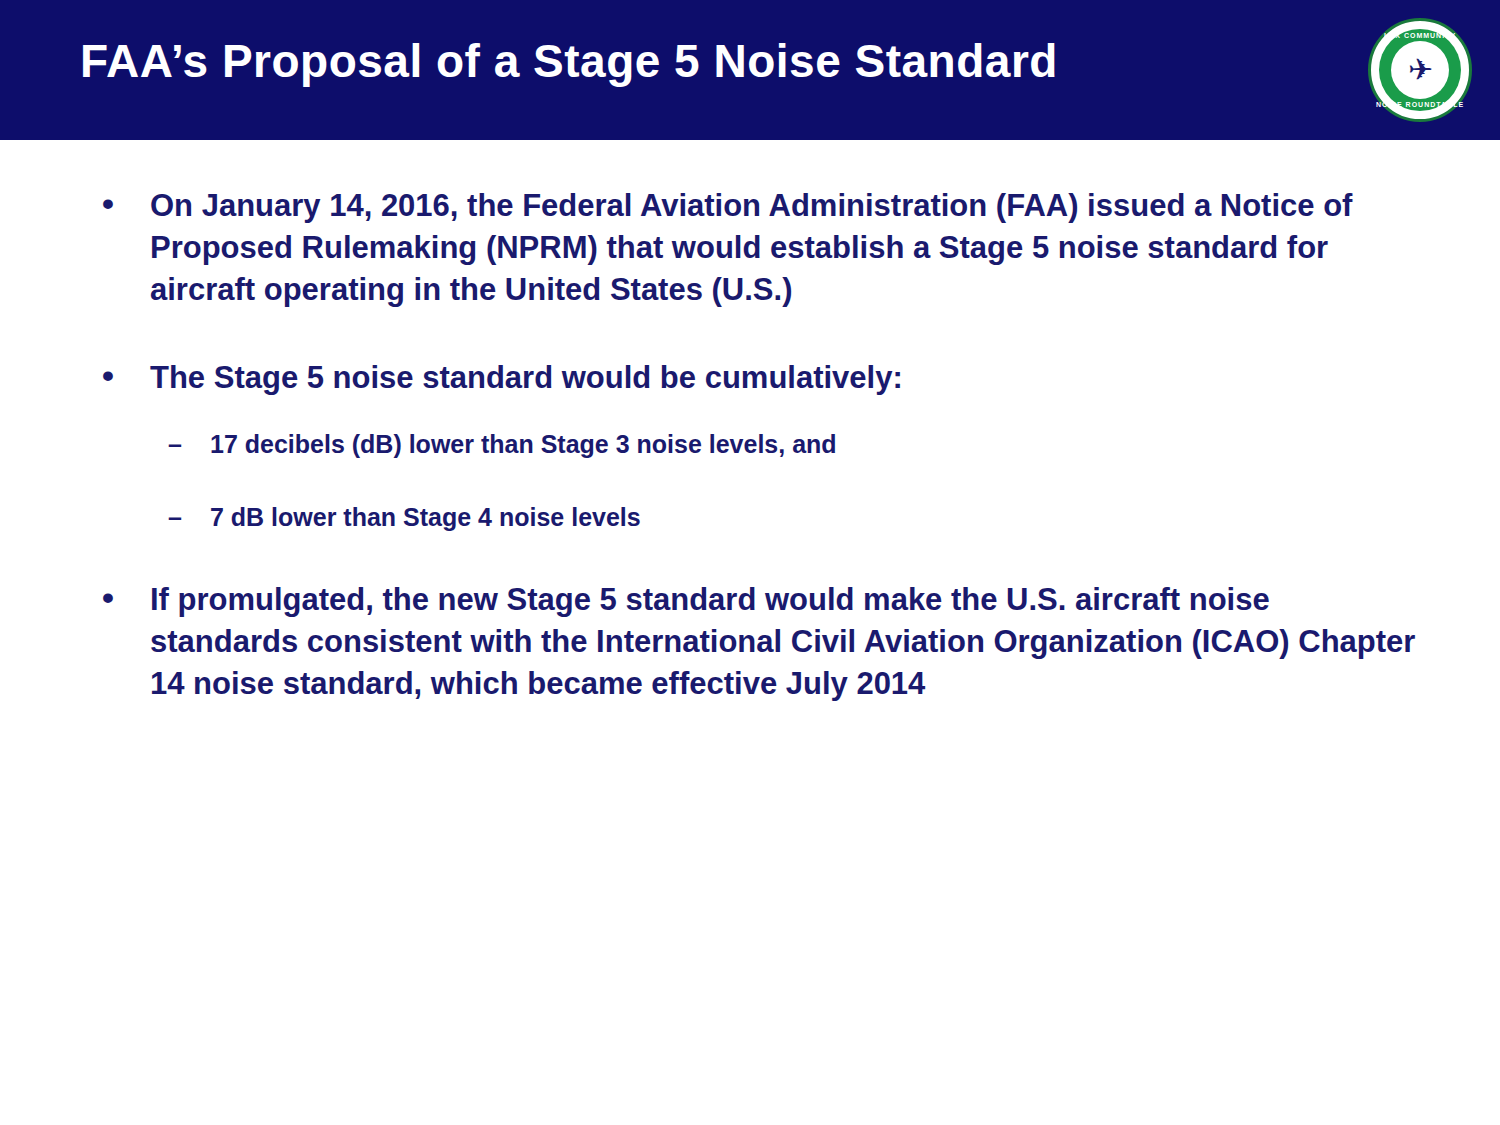FAA’s Proposal of a Stage 5 Noise Standard
LAX COMMUNITY
✈
NOISE ROUNDTABLE
On January 14, 2016, the Federal Aviation Administration (FAA) issued a Notice of Proposed Rulemaking (NPRM) that would establish a Stage 5 noise standard for aircraft operating in the United States (U.S.)
The Stage 5 noise standard would be cumulatively:
17 decibels (dB) lower than Stage 3 noise levels, and
7 dB lower than Stage 4 noise levels
If promulgated, the new Stage 5 standard would make the U.S. aircraft noise standards consistent with the International Civil Aviation Organization (ICAO) Chapter 14 noise standard, which became effective July 2014